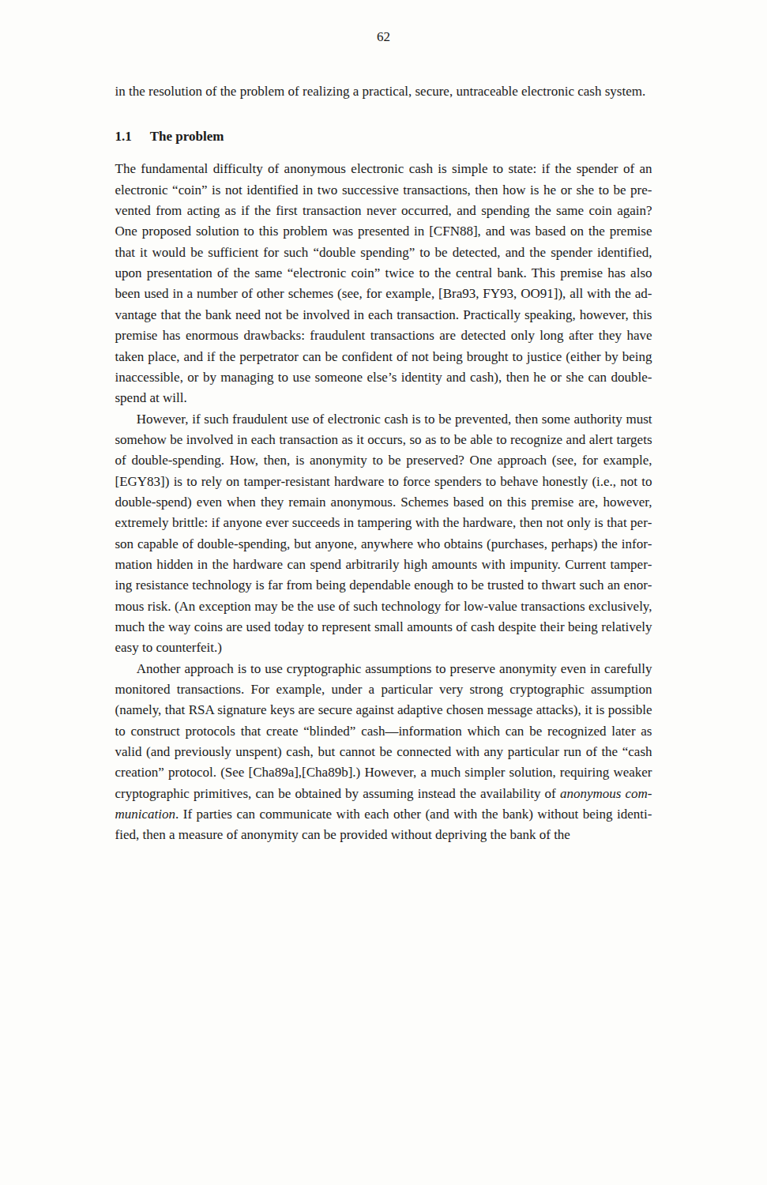62
in the resolution of the problem of realizing a practical, secure, untraceable electronic cash system.
1.1 The problem
The fundamental difficulty of anonymous electronic cash is simple to state: if the spender of an electronic “coin” is not identified in two successive transactions, then how is he or she to be prevented from acting as if the first transaction never occurred, and spending the same coin again? One proposed solution to this problem was presented in [CFN88], and was based on the premise that it would be sufficient for such “double spending” to be detected, and the spender identified, upon presentation of the same “electronic coin” twice to the central bank. This premise has also been used in a number of other schemes (see, for example, [Bra93, FY93, OO91]), all with the advantage that the bank need not be involved in each transaction. Practically speaking, however, this premise has enormous drawbacks: fraudulent transactions are detected only long after they have taken place, and if the perpetrator can be confident of not being brought to justice (either by being inaccessible, or by managing to use someone else’s identity and cash), then he or she can double-spend at will.
However, if such fraudulent use of electronic cash is to be prevented, then some authority must somehow be involved in each transaction as it occurs, so as to be able to recognize and alert targets of double-spending. How, then, is anonymity to be preserved? One approach (see, for example, [EGY83]) is to rely on tamper-resistant hardware to force spenders to behave honestly (i.e., not to double-spend) even when they remain anonymous. Schemes based on this premise are, however, extremely brittle: if anyone ever succeeds in tampering with the hardware, then not only is that person capable of double-spending, but anyone, anywhere who obtains (purchases, perhaps) the information hidden in the hardware can spend arbitrarily high amounts with impunity. Current tampering resistance technology is far from being dependable enough to be trusted to thwart such an enormous risk. (An exception may be the use of such technology for low-value transactions exclusively, much the way coins are used today to represent small amounts of cash despite their being relatively easy to counterfeit.)
Another approach is to use cryptographic assumptions to preserve anonymity even in carefully monitored transactions. For example, under a particular very strong cryptographic assumption (namely, that RSA signature keys are secure against adaptive chosen message attacks), it is possible to construct protocols that create “blinded” cash—information which can be recognized later as valid (and previously unspent) cash, but cannot be connected with any particular run of the “cash creation” protocol. (See [Cha89a],[Cha89b].) However, a much simpler solution, requiring weaker cryptographic primitives, can be obtained by assuming instead the availability of anonymous communication. If parties can communicate with each other (and with the bank) without being identified, then a measure of anonymity can be provided without depriving the bank of the